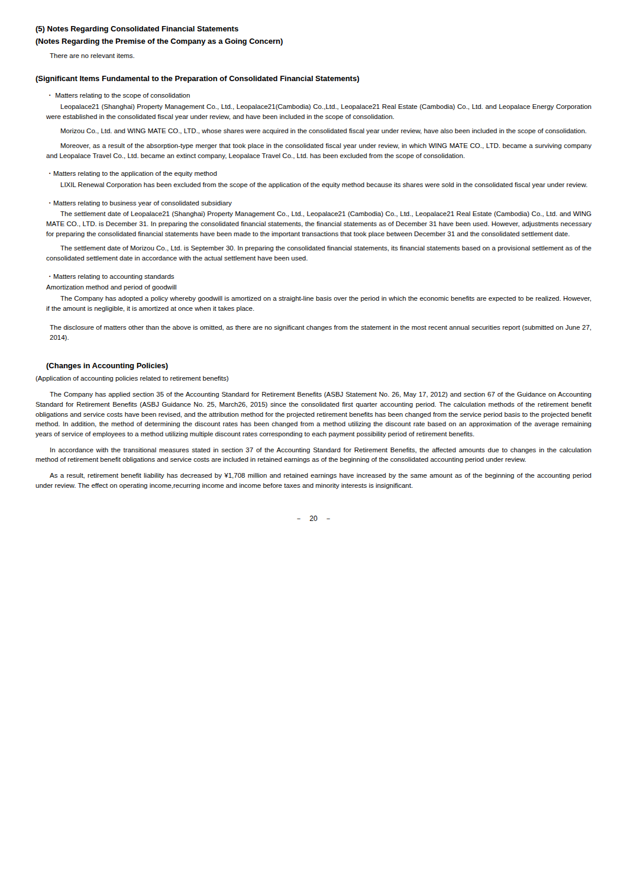(5) Notes Regarding Consolidated Financial Statements
(Notes Regarding the Premise of the Company as a Going Concern)
There are no relevant items.
(Significant Items Fundamental to the Preparation of Consolidated Financial Statements)
・ Matters relating to the scope of consolidation
Leopalace21 (Shanghai) Property Management Co., Ltd., Leopalace21(Cambodia) Co.,Ltd., Leopalace21 Real Estate (Cambodia) Co., Ltd. and Leopalace Energy Corporation were established in the consolidated fiscal year under review, and have been included in the scope of consolidation.
Morizou Co., Ltd. and WING MATE CO., LTD., whose shares were acquired in the consolidated fiscal year under review, have also been included in the scope of consolidation.
Moreover, as a result of the absorption-type merger that took place in the consolidated fiscal year under review, in which WING MATE CO., LTD. became a surviving company and Leopalace Travel Co., Ltd. became an extinct company, Leopalace Travel Co., Ltd. has been excluded from the scope of consolidation.
・Matters relating to the application of the equity method
LIXIL Renewal Corporation has been excluded from the scope of the application of the equity method because its shares were sold in the consolidated fiscal year under review.
・Matters relating to business year of consolidated subsidiary
The settlement date of Leopalace21 (Shanghai) Property Management Co., Ltd., Leopalace21 (Cambodia) Co., Ltd., Leopalace21 Real Estate (Cambodia) Co., Ltd. and WING MATE CO., LTD. is December 31. In preparing the consolidated financial statements, the financial statements as of December 31 have been used. However, adjustments necessary for preparing the consolidated financial statements have been made to the important transactions that took place between December 31 and the consolidated settlement date.
The settlement date of Morizou Co., Ltd. is September 30. In preparing the consolidated financial statements, its financial statements based on a provisional settlement as of the consolidated settlement date in accordance with the actual settlement have been used.
・Matters relating to accounting standards
Amortization method and period of goodwill
The Company has adopted a policy whereby goodwill is amortized on a straight-line basis over the period in which the economic benefits are expected to be realized. However, if the amount is negligible, it is amortized at once when it takes place.
The disclosure of matters other than the above is omitted, as there are no significant changes from the statement in the most recent annual securities report (submitted on June 27, 2014).
(Changes in Accounting Policies)
(Application of accounting policies related to retirement benefits)
The Company has applied section 35 of the Accounting Standard for Retirement Benefits (ASBJ Statement No. 26, May 17, 2012) and section 67 of the Guidance on Accounting Standard for Retirement Benefits (ASBJ Guidance No. 25, March26, 2015) since the consolidated first quarter accounting period. The calculation methods of the retirement benefit obligations and service costs have been revised, and the attribution method for the projected retirement benefits has been changed from the service period basis to the projected benefit method. In addition, the method of determining the discount rates has been changed from a method utilizing the discount rate based on an approximation of the average remaining years of service of employees to a method utilizing multiple discount rates corresponding to each payment possibility period of retirement benefits.
In accordance with the transitional measures stated in section 37 of the Accounting Standard for Retirement Benefits, the affected amounts due to changes in the calculation method of retirement benefit obligations and service costs are included in retained earnings as of the beginning of the consolidated accounting period under review.
As a result, retirement benefit liability has decreased by ¥1,708 million and retained earnings have increased by the same amount as of the beginning of the accounting period under review. The effect on operating income,recurring income and income before taxes and minority interests is insignificant.
－　20　－